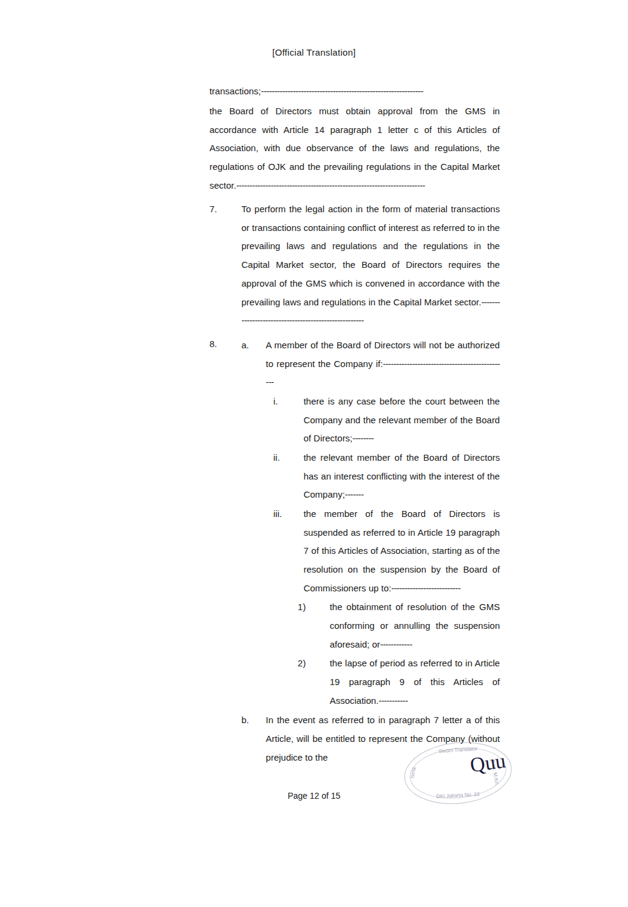[Official Translation]
transactions;-------------------------------------------------------------
the Board of Directors must obtain approval from the GMS in accordance with Article 14 paragraph 1 letter c of this Articles of Association, with due observance of the laws and regulations, the regulations of OJK and the prevailing regulations in the Capital Market sector.-----------------------------------------------------------------------
7.
To perform the legal action in the form of material transactions or transactions containing conflict of interest as referred to in the prevailing laws and regulations and the regulations in the Capital Market sector, the Board of Directors requires the approval of the GMS which is convened in accordance with the prevailing laws and regulations in the Capital Market sector.-----------------------------------------------------
8.
a.
A member of the Board of Directors will not be authorized to represent the Company if:-----------------------------------------------
i.
there is any case before the court between the Company and the relevant member of the Board of Directors;--------
ii.
the relevant member of the Board of Directors has an interest conflicting with the interest of the Company;-------
iii.
the member of the Board of Directors is suspended as referred to in Article 19 paragraph 7 of this Articles of Association, starting as of the resolution on the suspension by the Board of Commissioners up to:--------------------------
1)
the obtainment of resolution of the GMS conforming or annulling the suspension aforesaid; or------------
2)
the lapse of period as referred to in Article 19 paragraph 9 of this Articles of Association.-----------
b.
In the event as referred to in paragraph 7 letter a of this Article, will be entitled to represent the Company (without prejudice to the
Page 12 of 15
Sworn Translator
DKI Jakarta No. 22
Isma
S.H., M.Kn.
Quu